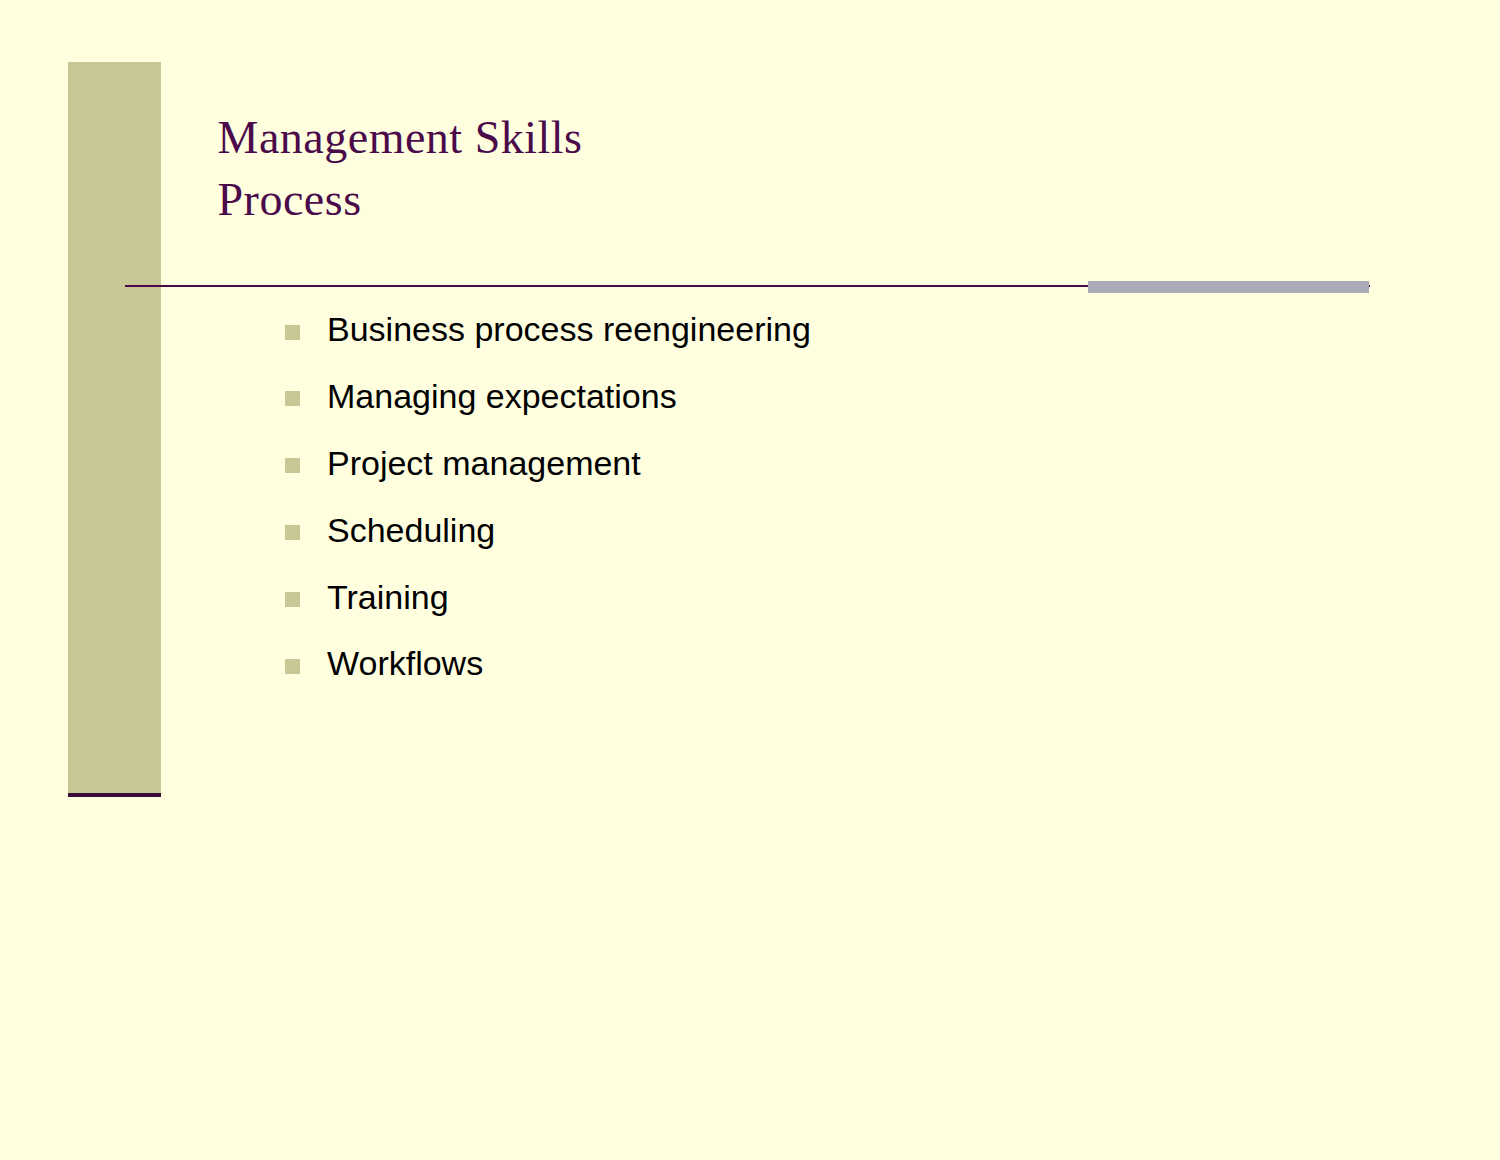Management Skills
Process
Business process reengineering
Managing expectations
Project management
Scheduling
Training
Workflows